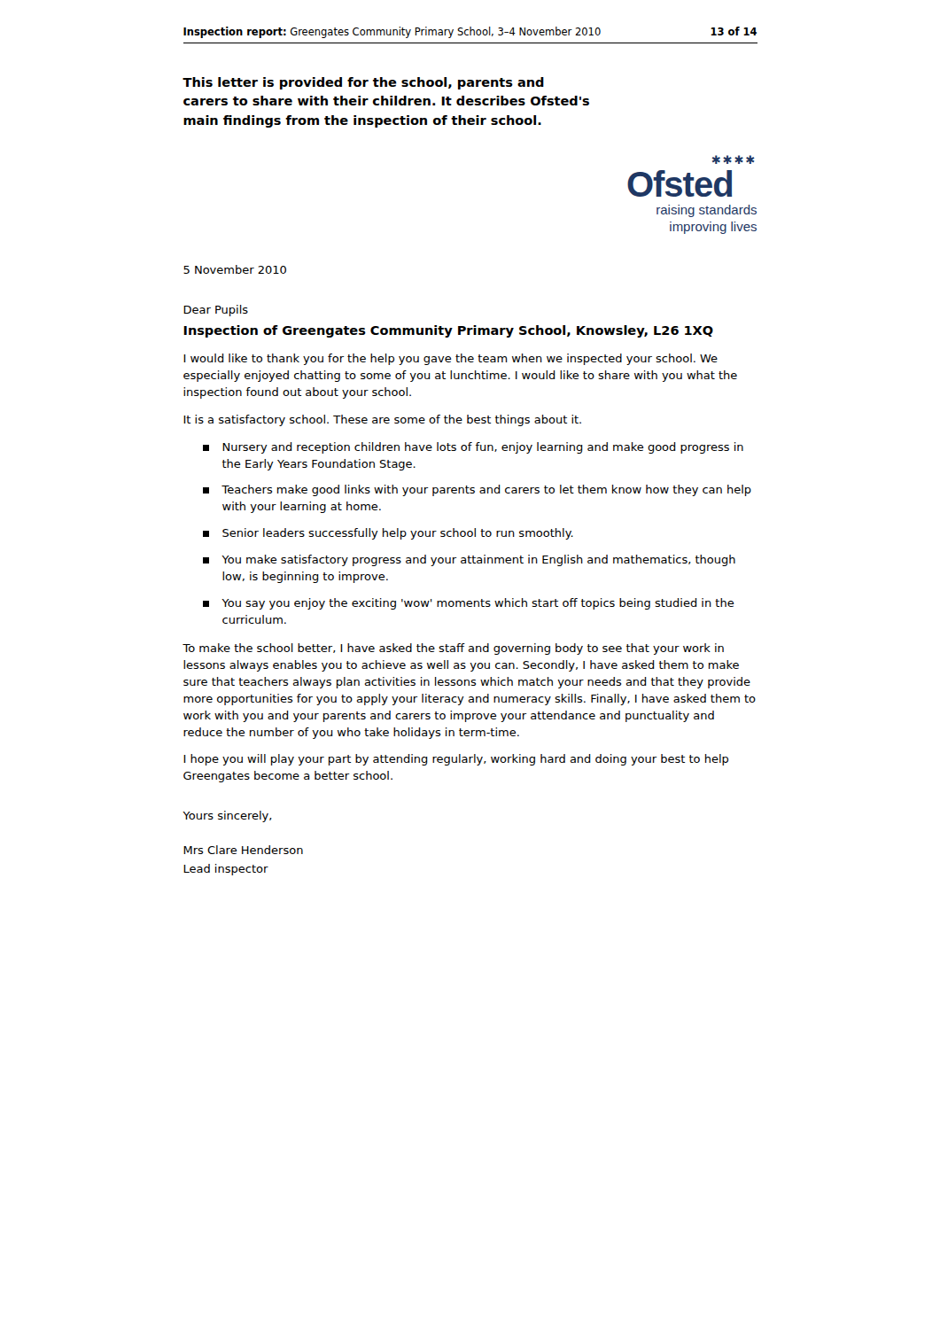Inspection report: Greengates Community Primary School, 3–4 November 2010
13 of 14
This letter is provided for the school, parents and
carers to share with their children. It describes Ofsted's
main findings from the inspection of their school.
✱✱✱✱
Ofsted
raising standards
improving lives
5 November 2010
Dear Pupils
Inspection of Greengates Community Primary School, Knowsley, L26 1XQ
I would like to thank you for the help you gave the team when we inspected your school. We especially enjoyed chatting to some of you at lunchtime. I would like to share with you what the inspection found out about your school.
It is a satisfactory school. These are some of the best things about it.
Nursery and reception children have lots of fun, enjoy learning and make good progress in the Early Years Foundation Stage.
Teachers make good links with your parents and carers to let them know how they can help with your learning at home.
Senior leaders successfully help your school to run smoothly.
You make satisfactory progress and your attainment in English and mathematics, though low, is beginning to improve.
You say you enjoy the exciting 'wow' moments which start off topics being studied in the curriculum.
To make the school better, I have asked the staff and governing body to see that your work in lessons always enables you to achieve as well as you can. Secondly, I have asked them to make sure that teachers always plan activities in lessons which match your needs and that they provide more opportunities for you to apply your literacy and numeracy skills. Finally, I have asked them to work with you and your parents and carers to improve your attendance and punctuality and reduce the number of you who take holidays in term-time.
I hope you will play your part by attending regularly, working hard and doing your best to help Greengates become a better school.
Yours sincerely,
Mrs Clare Henderson
Lead inspector